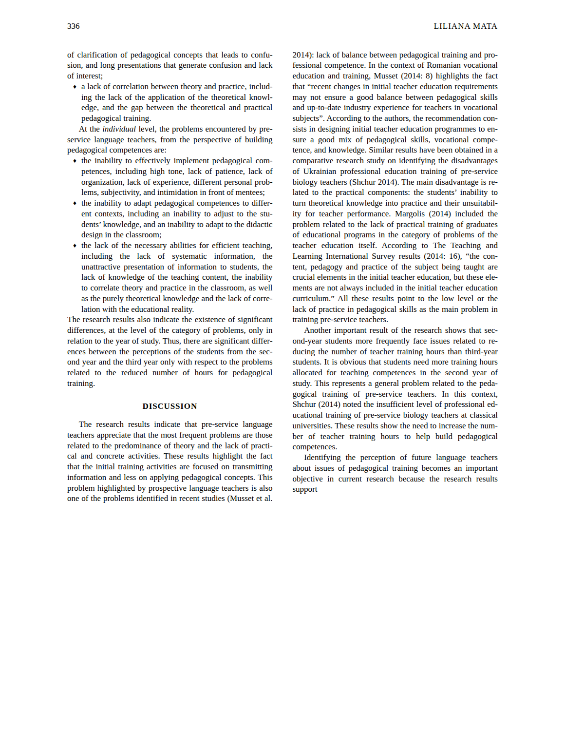336 LILIANA MATA
of clarification of pedagogical concepts that leads to confusion, and long presentations that generate confusion and lack of interest;
a lack of correlation between theory and practice, including the lack of the application of the theoretical knowledge, and the gap between the theoretical and practical pedagogical training.
At the individual level, the problems encountered by pre-service language teachers, from the perspective of building pedagogical competences are:
the inability to effectively implement pedagogical competences, including high tone, lack of patience, lack of organization, lack of experience, different personal problems, subjectivity, and intimidation in front of mentees;
the inability to adapt pedagogical competences to different contexts, including an inability to adjust to the students’ knowledge, and an inability to adapt to the didactic design in the classroom;
the lack of the necessary abilities for efficient teaching, including the lack of systematic information, the unattractive presentation of information to students, the lack of knowledge of the teaching content, the inability to correlate theory and practice in the classroom, as well as the purely theoretical knowledge and the lack of correlation with the educational reality.
The research results also indicate the existence of significant differences, at the level of the category of problems, only in relation to the year of study. Thus, there are significant differences between the perceptions of the students from the second year and the third year only with respect to the problems related to the reduced number of hours for pedagogical training.
Discussion
The research results indicate that pre-service language teachers appreciate that the most frequent problems are those related to the predominance of theory and the lack of practical and concrete activities. These results highlight the fact that the initial training activities are focused on transmitting information and less on applying pedagogical concepts. This problem highlighted by prospective language teachers is also one of the problems identified in recent studies (Musset et al. 2014): lack of balance between pedagogical training and professional competence. In the context of Romanian vocational education and training, Musset (2014: 8) highlights the fact that “recent changes in initial teacher education requirements may not ensure a good balance between pedagogical skills and up-to-date industry experience for teachers in vocational subjects”. According to the authors, the recommendation consists in designing initial teacher education programmes to ensure a good mix of pedagogical skills, vocational competence, and knowledge. Similar results have been obtained in a comparative research study on identifying the disadvantages of Ukrainian professional education training of pre-service biology teachers (Shchur 2014). The main disadvantage is related to the practical components: the students’ inability to turn theoretical knowledge into practice and their unsuitability for teacher performance. Margolis (2014) included the problem related to the lack of practical training of graduates of educational programs in the category of problems of the teacher education itself. According to The Teaching and Learning International Survey results (2014: 16), “the content, pedagogy and practice of the subject being taught are crucial elements in the initial teacher education, but these elements are not always included in the initial teacher education curriculum.” All these results point to the low level or the lack of practice in pedagogical skills as the main problem in training pre-service teachers.
Another important result of the research shows that second-year students more frequently face issues related to reducing the number of teacher training hours than third-year students. It is obvious that students need more training hours allocated for teaching competences in the second year of study. This represents a general problem related to the pedagogical training of pre-service teachers. In this context, Shchur (2014) noted the insufficient level of professional educational training of pre-service biology teachers at classical universities. These results show the need to increase the number of teacher training hours to help build pedagogical competences.
Identifying the perception of future language teachers about issues of pedagogical training becomes an important objective in current research because the research results support